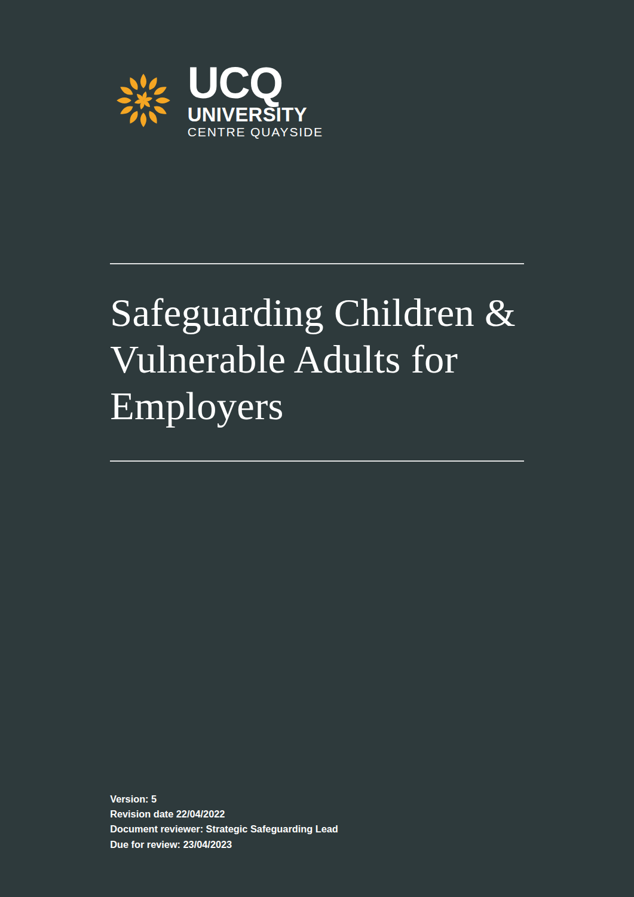UCQ emblem
UCQ UNIVERSITY CENTRE QUAYSIDE
Safeguarding Children & Vulnerable Adults for Employers
Version: 5
Revision date 22/04/2022
Document reviewer: Strategic Safeguarding Lead
Due for review: 23/04/2023